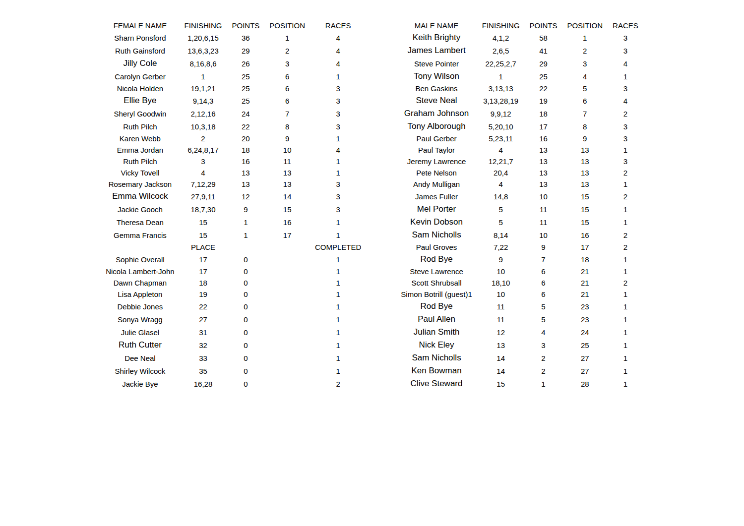| FEMALE NAME | FINISHING | POINTS | POSITION | RACES | | MALE NAME | FINISHING | POINTS | POSITION | RACES |
| --- | --- | --- | --- | --- | --- | --- | --- | --- | --- | --- |
| Sharn Ponsford | 1,20,6,15 | 36 | 1 | 4 | | Keith Brighty | 4,1,2 | 58 | 1 | 3 |
| Ruth Gainsford | 13,6,3,23 | 29 | 2 | 4 | | James Lambert | 2,6,5 | 41 | 2 | 3 |
| Jilly Cole | 8,16,8,6 | 26 | 3 | 4 | | Steve Pointer | 22,25,2,7 | 29 | 3 | 4 |
| Carolyn Gerber | 1 | 25 | 6 | 1 | | Tony Wilson | 1 | 25 | 4 | 1 |
| Nicola Holden | 19,1,21 | 25 | 6 | 3 | | Ben Gaskins | 3,13,13 | 22 | 5 | 3 |
| Ellie Bye | 9,14,3 | 25 | 6 | 3 | | Steve Neal | 3,13,28,19 | 19 | 6 | 4 |
| Sheryl Goodwin | 2,12,16 | 24 | 7 | 3 | | Graham Johnson | 9,9,12 | 18 | 7 | 2 |
| Ruth Pilch | 10,3,18 | 22 | 8 | 3 | | Tony Alborough | 5,20,10 | 17 | 8 | 3 |
| Karen Webb | 2 | 20 | 9 | 1 | | Paul Gerber | 5,23,11 | 16 | 9 | 3 |
| Emma Jordan | 6,24,8,17 | 18 | 10 | 4 | | Paul Taylor | 4 | 13 | 13 | 1 |
| Ruth Pilch | 3 | 16 | 11 | 1 | | Jeremy Lawrence | 12,21,7 | 13 | 13 | 3 |
| Vicky Tovell | 4 | 13 | 13 | 1 | | Pete Nelson | 20,4 | 13 | 13 | 2 |
| Rosemary Jackson | 7,12,29 | 13 | 13 | 3 | | Andy Mulligan | 4 | 13 | 13 | 1 |
| Emma Wilcock | 27,9,11 | 12 | 14 | 3 | | James Fuller | 14,8 | 10 | 15 | 2 |
| Jackie Gooch | 18,7,30 | 9 | 15 | 3 | | Mel Porter | 5 | 11 | 15 | 1 |
| Theresa Dean | 15 | 1 | 16 | 1 | | Kevin Dobson | 5 | 11 | 15 | 1 |
| Gemma Francis | 15 | 1 | 17 | 1 | | Sam Nicholls | 8,14 | 10 | 16 | 2 |
| | PLACE | | | COMPLETED | | Paul Groves | 7,22 | 9 | 17 | 2 |
| Sophie Overall | 17 | 0 | | 1 | | Rod Bye | 9 | 7 | 18 | 1 |
| Nicola Lambert-John | 17 | 0 | | 1 | | Steve Lawrence | 10 | 6 | 21 | 1 |
| Dawn Chapman | 18 | 0 | | 1 | | Scott Shrubsall | 18,10 | 6 | 21 | 2 |
| Lisa Appleton | 19 | 0 | | 1 | | Simon Botrill (guest)1 | 10 | 6 | 21 | 1 |
| Debbie Jones | 22 | 0 | | 1 | | Rod Bye | 11 | 5 | 23 | 1 |
| Sonya Wragg | 27 | 0 | | 1 | | Paul Allen | 11 | 5 | 23 | 1 |
| Julie Glasel | 31 | 0 | | 1 | | Julian Smith | 12 | 4 | 24 | 1 |
| Ruth Cutter | 32 | 0 | | 1 | | Nick Eley | 13 | 3 | 25 | 1 |
| Dee Neal | 33 | 0 | | 1 | | Sam Nicholls | 14 | 2 | 27 | 1 |
| Shirley Wilcock | 35 | 0 | | 1 | | Ken Bowman | 14 | 2 | 27 | 1 |
| Jackie Bye | 16,28 | 0 | | 2 | | Clive Steward | 15 | 1 | 28 | 1 |